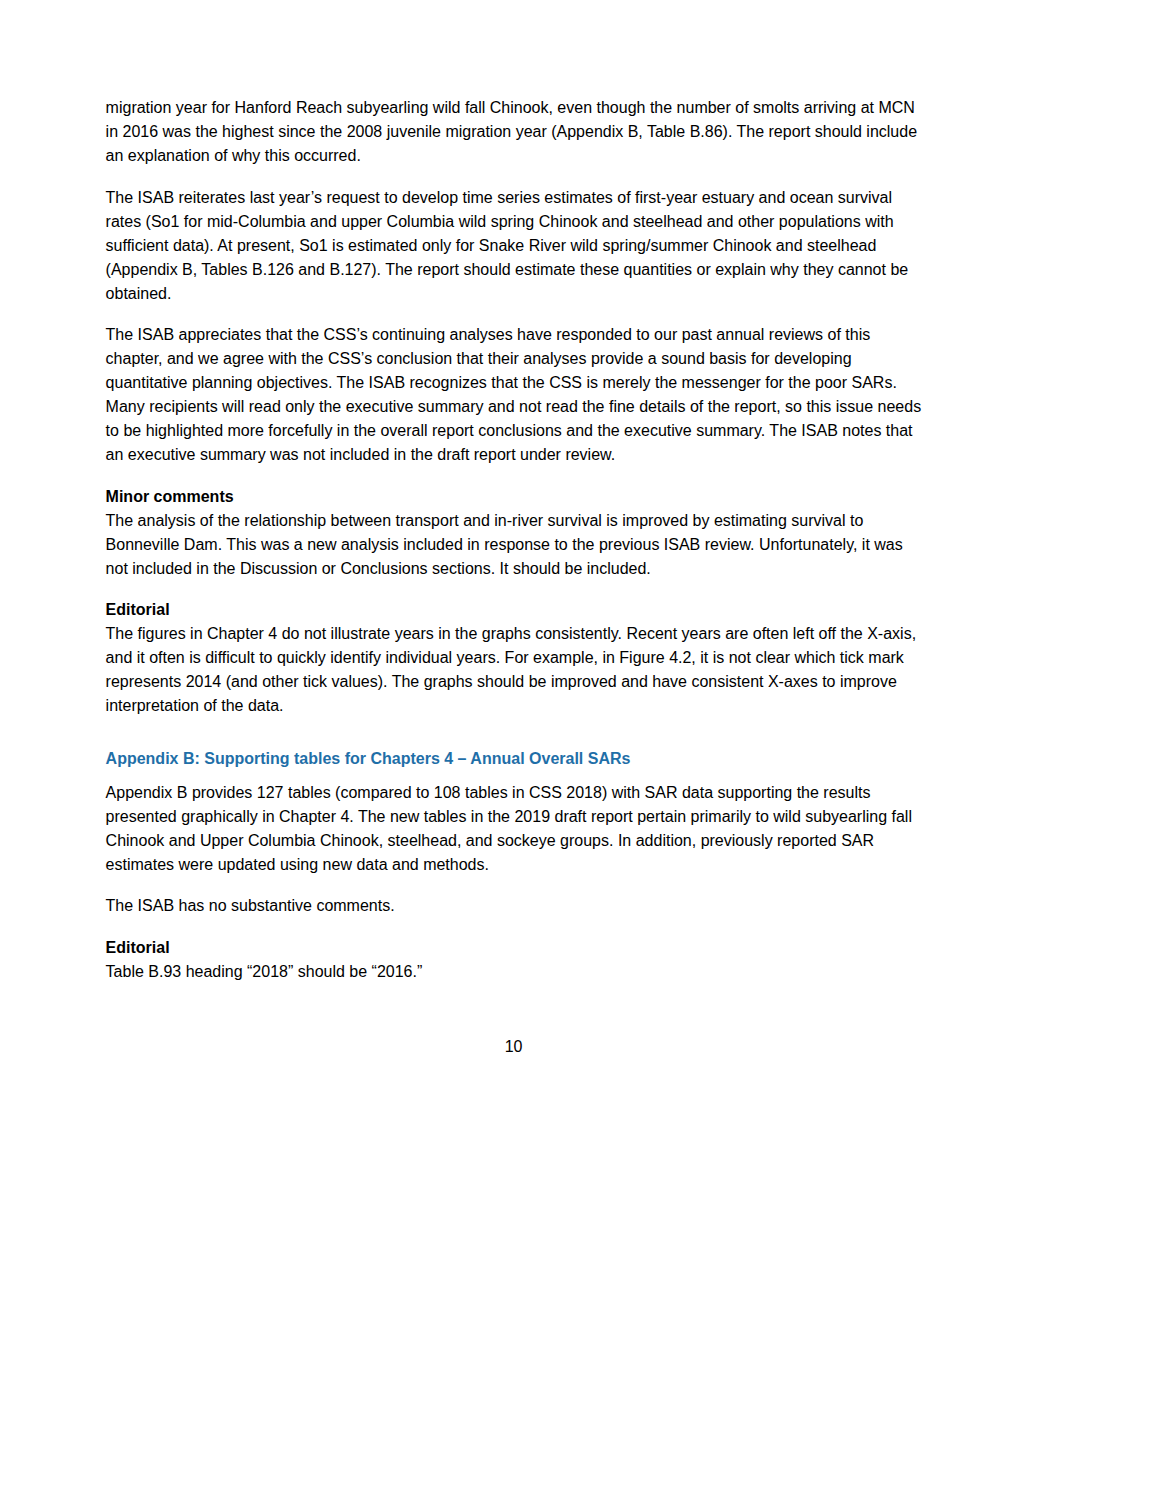migration year for Hanford Reach subyearling wild fall Chinook, even though the number of smolts arriving at MCN in 2016 was the highest since the 2008 juvenile migration year (Appendix B, Table B.86). The report should include an explanation of why this occurred.
The ISAB reiterates last year’s request to develop time series estimates of first-year estuary and ocean survival rates (So1 for mid-Columbia and upper Columbia wild spring Chinook and steelhead and other populations with sufficient data). At present, So1 is estimated only for Snake River wild spring/summer Chinook and steelhead (Appendix B, Tables B.126 and B.127). The report should estimate these quantities or explain why they cannot be obtained.
The ISAB appreciates that the CSS’s continuing analyses have responded to our past annual reviews of this chapter, and we agree with the CSS’s conclusion that their analyses provide a sound basis for developing quantitative planning objectives. The ISAB recognizes that the CSS is merely the messenger for the poor SARs. Many recipients will read only the executive summary and not read the fine details of the report, so this issue needs to be highlighted more forcefully in the overall report conclusions and the executive summary. The ISAB notes that an executive summary was not included in the draft report under review.
Minor comments
The analysis of the relationship between transport and in-river survival is improved by estimating survival to Bonneville Dam. This was a new analysis included in response to the previous ISAB review. Unfortunately, it was not included in the Discussion or Conclusions sections. It should be included.
Editorial
The figures in Chapter 4 do not illustrate years in the graphs consistently. Recent years are often left off the X-axis, and it often is difficult to quickly identify individual years. For example, in Figure 4.2, it is not clear which tick mark represents 2014 (and other tick values). The graphs should be improved and have consistent X-axes to improve interpretation of the data.
Appendix B: Supporting tables for Chapters 4 – Annual Overall SARs
Appendix B provides 127 tables (compared to 108 tables in CSS 2018) with SAR data supporting the results presented graphically in Chapter 4. The new tables in the 2019 draft report pertain primarily to wild subyearling fall Chinook and Upper Columbia Chinook, steelhead, and sockeye groups. In addition, previously reported SAR estimates were updated using new data and methods.
The ISAB has no substantive comments.
Editorial
Table B.93 heading “2018” should be “2016.”
10